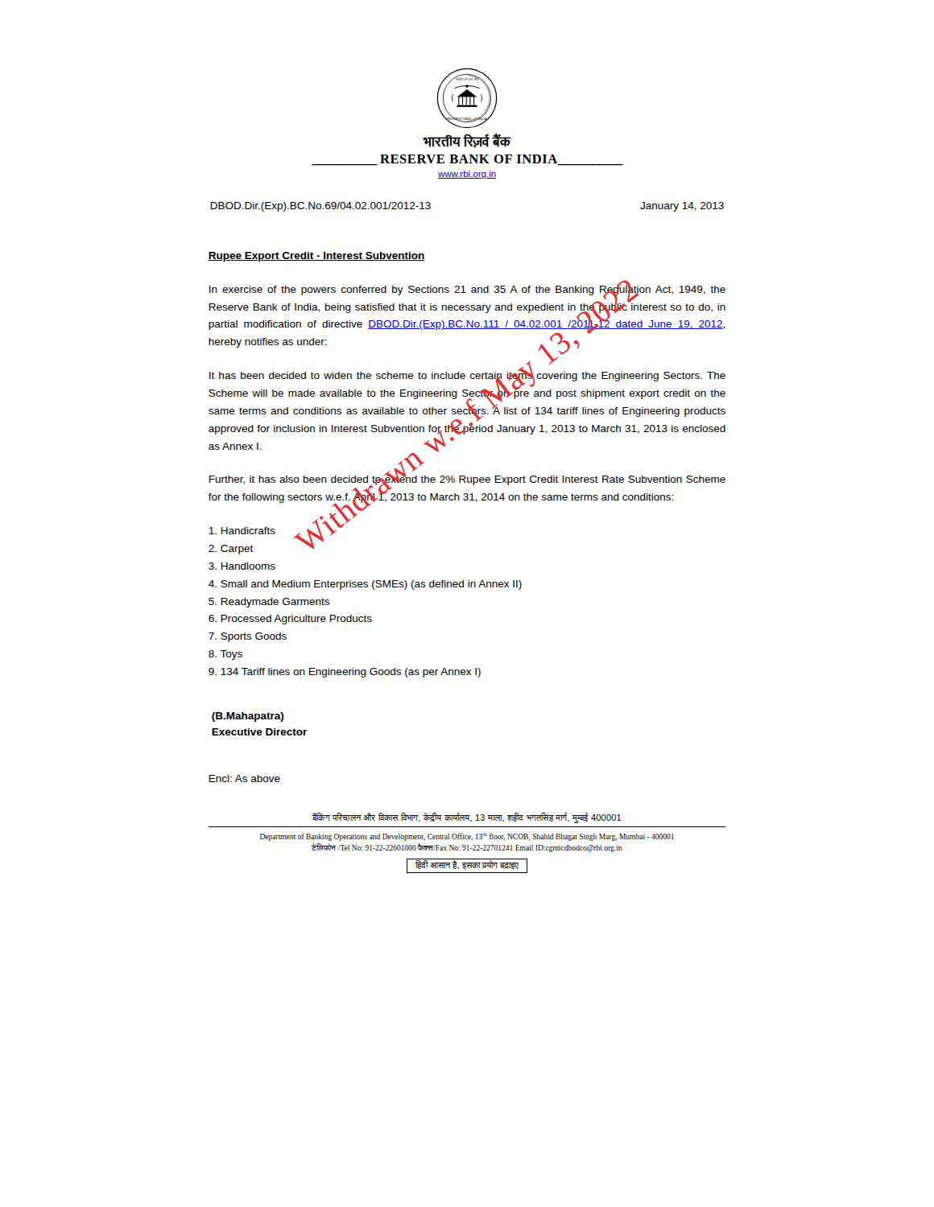भारतीय रिज़र्व बैंक RESERVE BANK OF INDIA
भारतीय रिज़र्व बैंक
___________ RESERVE BANK OF INDIA___________
www.rbi.org.in
Withdrawn w.e.f May 13, 2022
DBOD.Dir.(Exp).BC.No.69/04.02.001/2012-13
January 14, 2013
Rupee Export Credit - Interest Subvention
In exercise of the powers conferred by Sections 21 and 35 A of the Banking Regulation Act, 1949, the Reserve Bank of India, being satisfied that it is necessary and expedient in the public interest so to do, in partial modification of directive DBOD.Dir.(Exp).BC.No.111 / 04.02.001 /2011-12 dated June 19, 2012, hereby notifies as under:
It has been decided to widen the scheme to include certain items covering the Engineering Sectors. The Scheme will be made available to the Engineering Sector on pre and post shipment export credit on the same terms and conditions as available to other sectors. A list of 134 tariff lines of Engineering products approved for inclusion in Interest Subvention for the period January 1, 2013 to March 31, 2013 is enclosed as Annex I.
Further, it has also been decided to extend the 2% Rupee Export Credit Interest Rate Subvention Scheme for the following sectors w.e.f. April 1, 2013 to March 31, 2014 on the same terms and conditions:
Handicrafts
Carpet
Handlooms
Small and Medium Enterprises (SMEs) (as defined in Annex II)
Readymade Garments
Processed Agriculture Products
Sports Goods
Toys
134 Tariff lines on Engineering Goods (as per Annex I)
(B.Mahapatra)
Executive Director
Encl: As above
बैंकिंग परिचालन और विकास विभाग, केंद्रीय कार्यालय, 13 माला, शहीद भगतसिंह मार्ग, मुम्बई 400001
Department of Banking Operations and Development, Central Office, 13th floor, NCOB, Shahid Bhagat Singh Marg, Mumbai - 400001
टेलिफोन /Tel No: 91-22-22601000 फैक्स/Fax No: 91-22-22701241 Email ID:cgmicdbodco@rbi.org.in
हिंदी आसान है, इसका प्रयोग बढ़ाइए